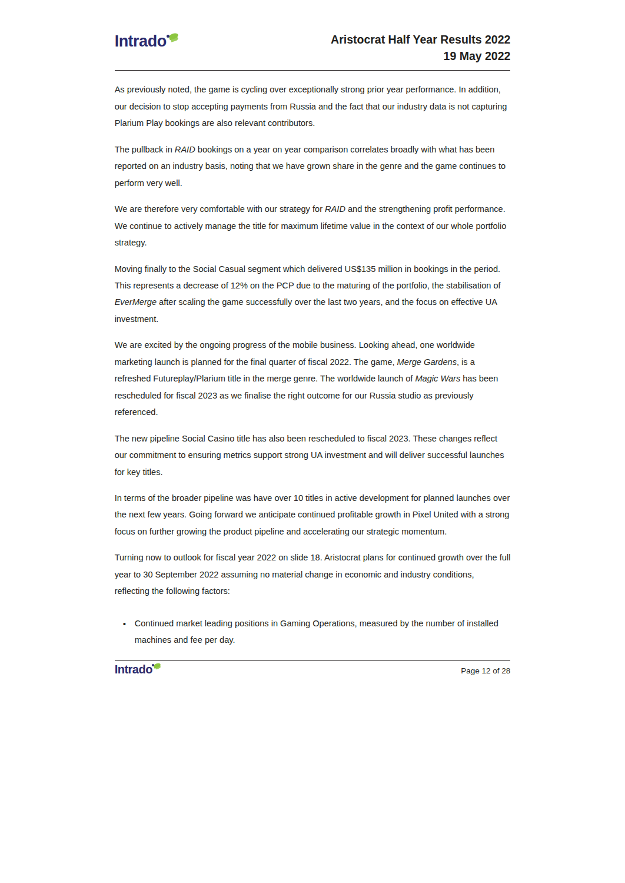Intrado
Aristocrat Half Year Results 2022
19 May 2022
As previously noted, the game is cycling over exceptionally strong prior year performance. In addition, our decision to stop accepting payments from Russia and the fact that our industry data is not capturing Plarium Play bookings are also relevant contributors.
The pullback in RAID bookings on a year on year comparison correlates broadly with what has been reported on an industry basis, noting that we have grown share in the genre and the game continues to perform very well.
We are therefore very comfortable with our strategy for RAID and the strengthening profit performance. We continue to actively manage the title for maximum lifetime value in the context of our whole portfolio strategy.
Moving finally to the Social Casual segment which delivered US$135 million in bookings in the period. This represents a decrease of 12% on the PCP due to the maturing of the portfolio, the stabilisation of EverMerge after scaling the game successfully over the last two years, and the focus on effective UA investment.
We are excited by the ongoing progress of the mobile business. Looking ahead, one worldwide marketing launch is planned for the final quarter of fiscal 2022. The game, Merge Gardens, is a refreshed Futureplay/Plarium title in the merge genre. The worldwide launch of Magic Wars has been rescheduled for fiscal 2023 as we finalise the right outcome for our Russia studio as previously referenced.
The new pipeline Social Casino title has also been rescheduled to fiscal 2023. These changes reflect our commitment to ensuring metrics support strong UA investment and will deliver successful launches for key titles.
In terms of the broader pipeline was have over 10 titles in active development for planned launches over the next few years. Going forward we anticipate continued profitable growth in Pixel United with a strong focus on further growing the product pipeline and accelerating our strategic momentum.
Turning now to outlook for fiscal year 2022 on slide 18. Aristocrat plans for continued growth over the full year to 30 September 2022 assuming no material change in economic and industry conditions, reflecting the following factors:
Continued market leading positions in Gaming Operations, measured by the number of installed machines and fee per day.
Intrado
Page 12 of 28